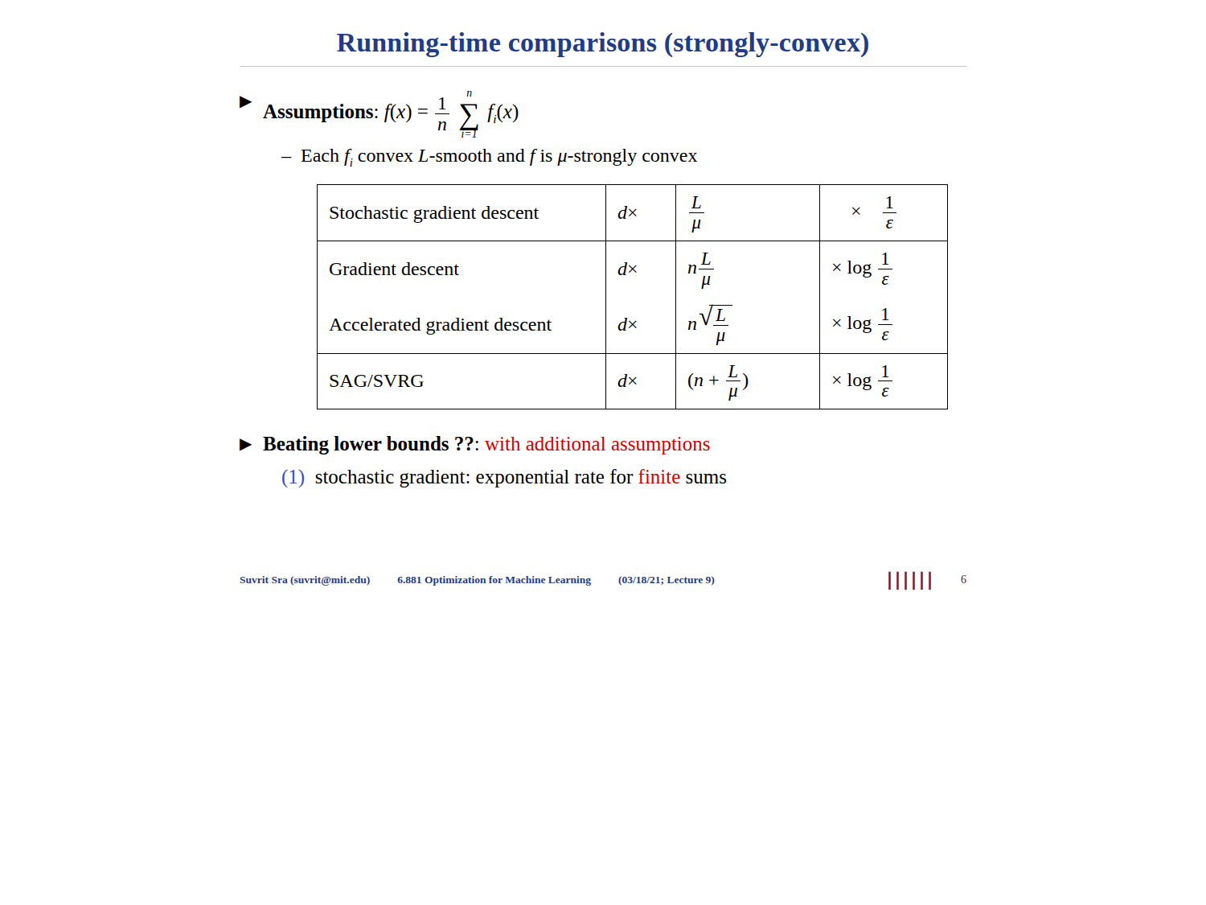Running-time comparisons (strongly-convex)
▶ Assumptions: f(x) = 1 n n∑i=1 fi(x)
– Each fi convex L-smooth and f is μ-strongly convex
| Stochastic gradient descent | d × | L μ | × 1 ε |
| Gradient descent | d × | n L μ | × log 1 ε |
| Accelerated gradient descent | d × | n L μ | × log 1 ε |
| SAG/SVRG | d × | ( n + L μ ) | × log 1 ε |
▶ Beating lower bounds ??: with additional assumptions
(1) stochastic gradient: exponential rate for finite sums
Suvrit Sra (suvrit@mit.edu) 6.881 Optimization for Machine Learning (03/18/21; Lecture 9) ∣∣∣∣∣∣ 6